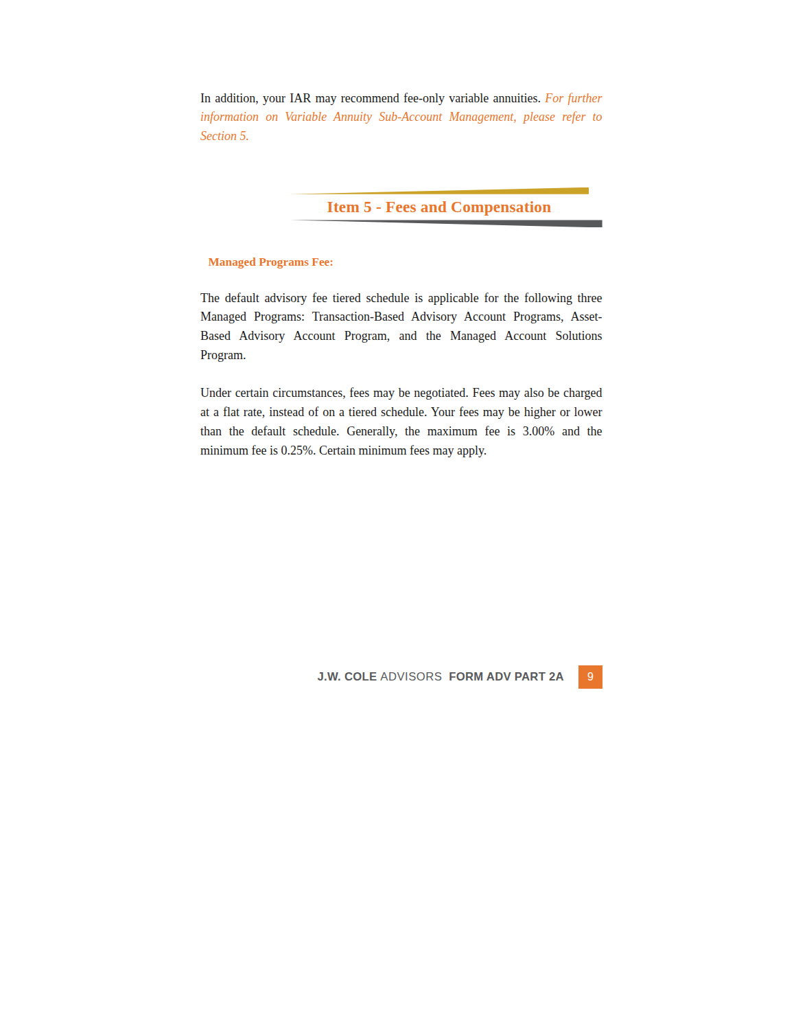In addition, your IAR may recommend fee-only variable annuities. For further information on Variable Annuity Sub-Account Management, please refer to Section 5.
Item 5 - Fees and Compensation
Managed Programs Fee:
The default advisory fee tiered schedule is applicable for the following three Managed Programs: Transaction-Based Advisory Account Programs, Asset-Based Advisory Account Program, and the Managed Account Solutions Program.
Under certain circumstances, fees may be negotiated. Fees may also be charged at a flat rate, instead of on a tiered schedule. Your fees may be higher or lower than the default schedule. Generally, the maximum fee is 3.00% and the minimum fee is 0.25%. Certain minimum fees may apply.
J.W. COLE ADVISORS FORM ADV PART 2A 9